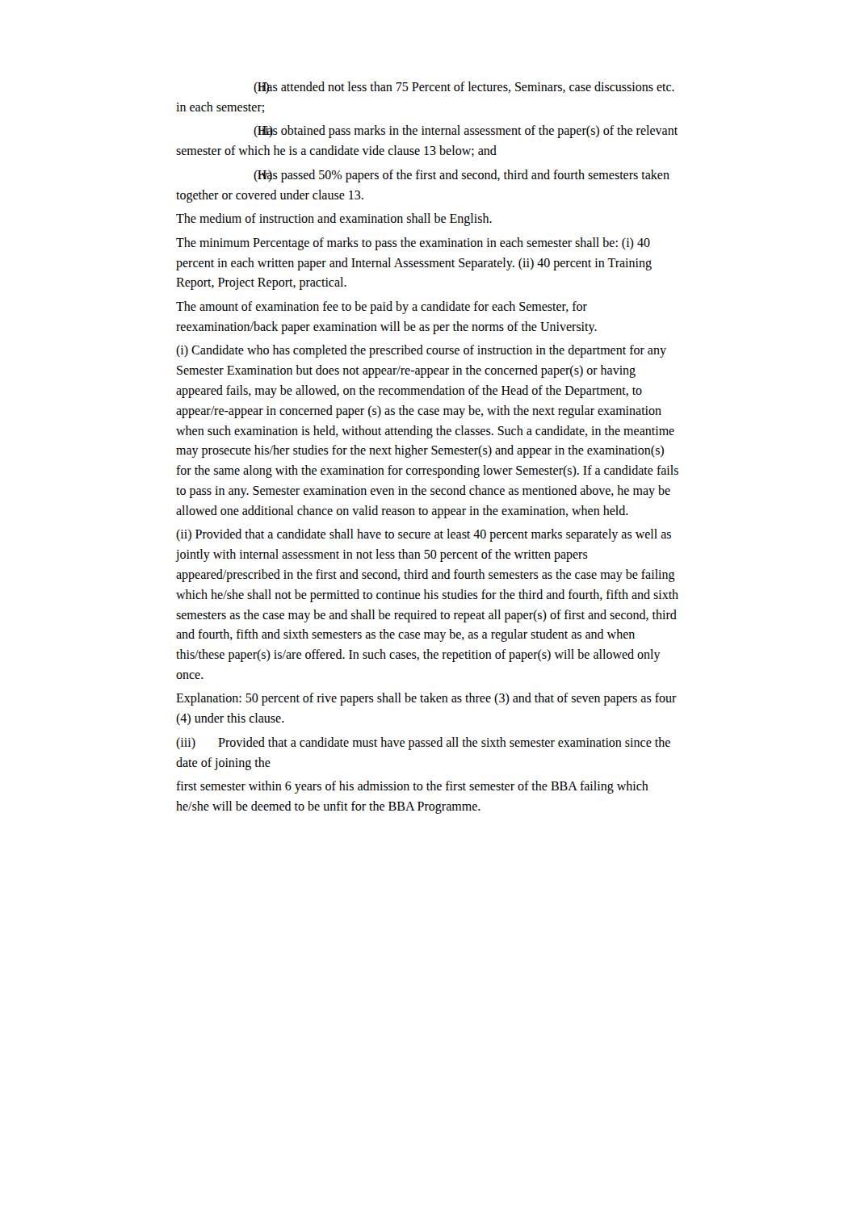(ii) Has attended not less than 75 Percent of lectures, Seminars, case discussions etc. in each semester;
(iii) Has obtained pass marks in the internal assessment of the paper(s) of the relevant semester of which he is a candidate vide clause 13 below; and
(iv) Has passed 50% papers of the first and second, third and fourth semesters taken together or covered under clause 13.
The medium of instruction and examination shall be English.
The minimum Percentage of marks to pass the examination in each semester shall be: (i) 40 percent in each written paper and Internal Assessment Separately. (ii) 40 percent in Training Report, Project Report, practical.
The amount of examination fee to be paid by a candidate for each Semester, for reexamination/back paper examination will be as per the norms of the University.
(i) Candidate who has completed the prescribed course of instruction in the department for any Semester Examination but does not appear/re-appear in the concerned paper(s) or having appeared fails, may be allowed, on the recommendation of the Head of the Department, to appear/re-appear in concerned paper (s) as the case may be, with the next regular examination when such examination is held, without attending the classes. Such a candidate, in the meantime may prosecute his/her studies for the next higher Semester(s) and appear in the examination(s) for the same along with the examination for corresponding lower Semester(s). If a candidate fails to pass in any. Semester examination even in the second chance as mentioned above, he may be allowed one additional chance on valid reason to appear in the examination, when held.
(ii) Provided that a candidate shall have to secure at least 40 percent marks separately as well as jointly with internal assessment in not less than 50 percent of the written papers appeared/prescribed in the first and second, third and fourth semesters as the case may be failing which he/she shall not be permitted to continue his studies for the third and fourth, fifth and sixth semesters as the case may be and shall be required to repeat all paper(s) of first and second, third and fourth, fifth and sixth semesters as the case may be, as a regular student as and when this/these paper(s) is/are offered. In such cases, the repetition of paper(s) will be allowed only once.
Explanation: 50 percent of rive papers shall be taken as three (3) and that of seven papers as four (4) under this clause.
(iii) Provided that a candidate must have passed all the sixth semester examination since the date of joining the
first semester within 6 years of his admission to the first semester of the BBA failing which he/she will be deemed to be unfit for the BBA Programme.